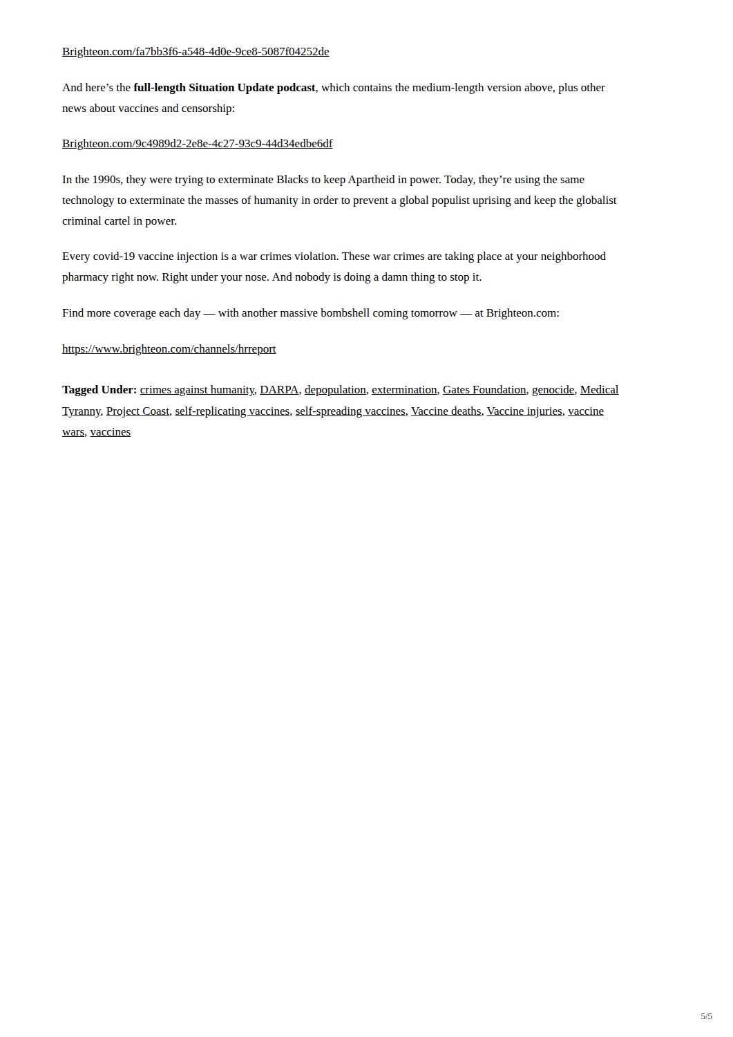Brighteon.com/fa7bb3f6-a548-4d0e-9ce8-5087f04252de
And here’s the full-length Situation Update podcast, which contains the medium-length version above, plus other news about vaccines and censorship:
Brighteon.com/9c4989d2-2e8e-4c27-93c9-44d34edbe6df
In the 1990s, they were trying to exterminate Blacks to keep Apartheid in power. Today, they’re using the same technology to exterminate the masses of humanity in order to prevent a global populist uprising and keep the globalist criminal cartel in power.
Every covid-19 vaccine injection is a war crimes violation. These war crimes are taking place at your neighborhood pharmacy right now. Right under your nose. And nobody is doing a damn thing to stop it.
Find more coverage each day — with another massive bombshell coming tomorrow — at Brighteon.com:
https://www.brighteon.com/channels/hrreport
Tagged Under: crimes against humanity, DARPA, depopulation, extermination, Gates Foundation, genocide, Medical Tyranny, Project Coast, self-replicating vaccines, self-spreading vaccines, Vaccine deaths, Vaccine injuries, vaccine wars, vaccines
5/5